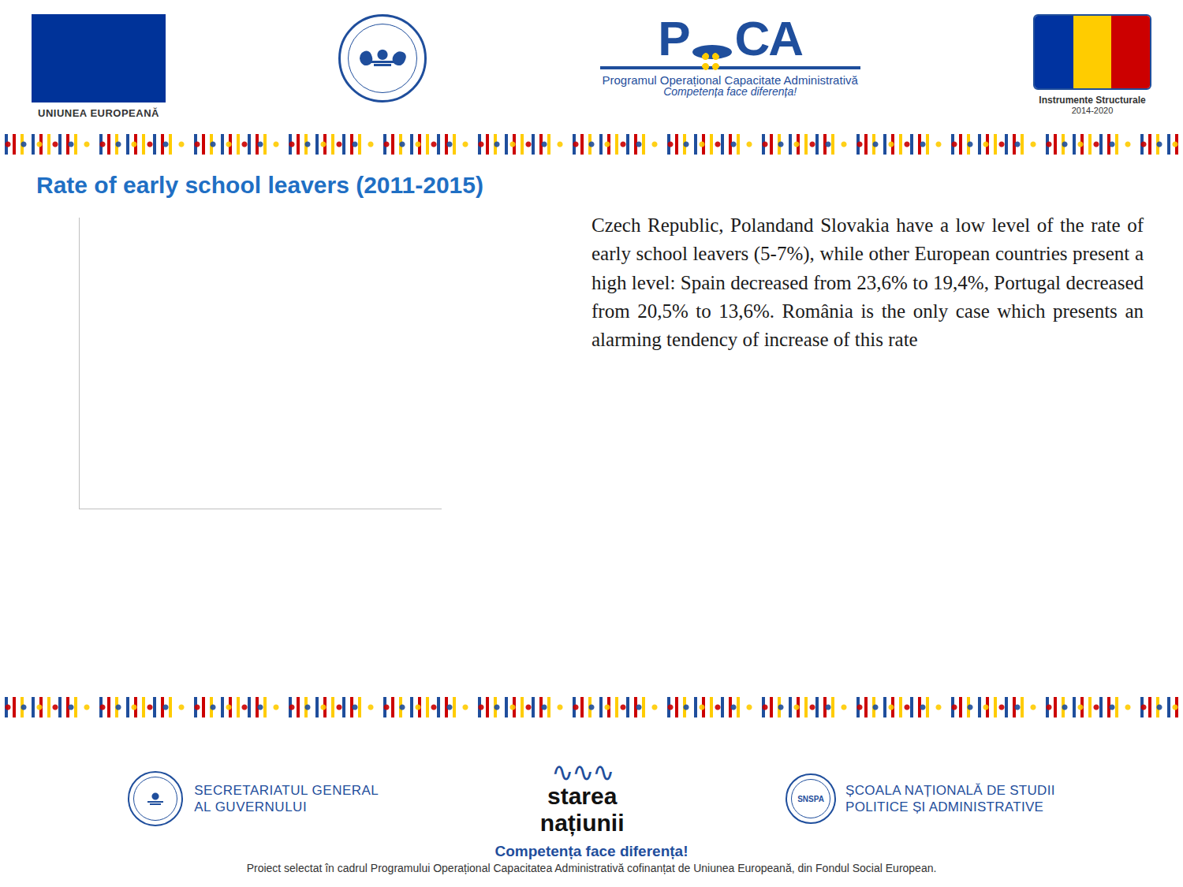UNIUNEA EUROPEANĂ
P CA
Programul Operațional Capacitate Administrativă
Competența face diferența!
Instrumente Structurale2014-2020
Rate of early school leavers (2011-2015)
Czech Republic, Polandand Slovakia have a low level of the rate of early school leavers (5-7%), while other European countries present a high level: Spain decreased from 23,6% to 19,4%, Portugal decreased from 20,5% to 13,6%. România is the only case which presents an alarming tendency of increase of this rate
SECRETARIATUL GENERAL
AL GUVERNULUI
∿∿∿
starea
națiunii
SNSPA
ȘCOALA NAȚIONALĂ DE STUDII
POLITICE ȘI ADMINISTRATIVE
Competența face diferența!
Proiect selectat în cadrul Programului Operațional Capacitatea Administrativă cofinanțat de Uniunea Europeană, din Fondul Social European.